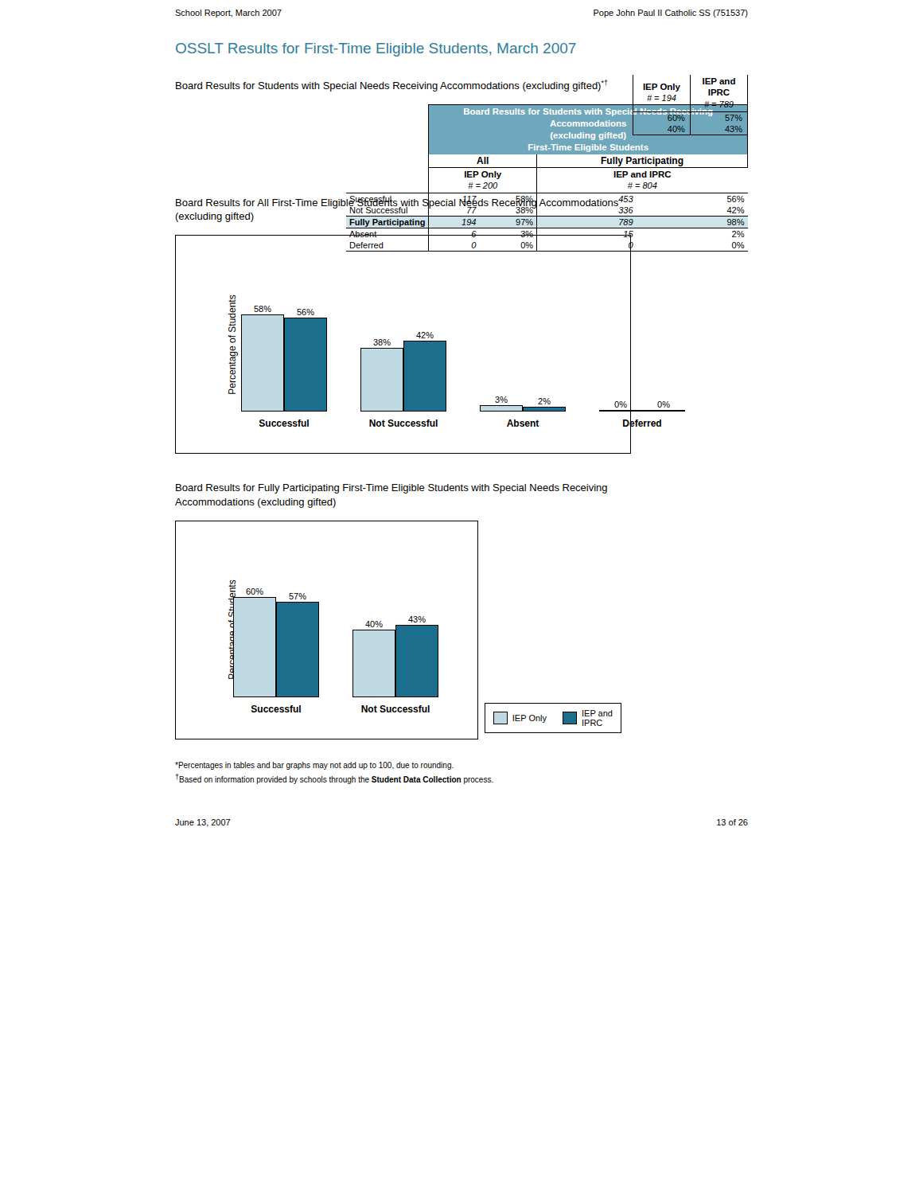School Report, March 2007
Pope John Paul II Catholic SS (751537)
OSSLT Results for First-Time Eligible Students, March 2007
Board Results for Students with Special Needs Receiving Accommodations (excluding gifted)*†
| | Board Results for Students with Special Needs Receiving Accommodations (excluding gifted) First-Time Eligible Students |
| | All | Fully Participating |
| | IEP Only # = 200 | IEP and IPRC # = 804 |
| Successful | 117 | 58% | 453 | 56% |
| Not Successful | 77 | 38% | 336 | 42% |
| Fully Participating | 194 | 97% | 789 | 98% |
| Absent | 6 | 3% | 15 | 2% |
| Deferred | 0 | 0% | 0 | 0% |
| IEP Only # = 194 | IEP and IPRC # = 789 |
| 60% | 57% |
| 40% | 43% |
Board Results for All First-Time Eligible Students with Special Needs Receiving Accommodations
(excluding gifted)
Percentage of Students
58%
56%
Successful
38%
42%
Not Successful
3%
2%
Absent
0%
0%
Deferred
Board Results for Fully Participating First-Time Eligible Students with Special Needs Receiving
Accommodations (excluding gifted)
Percentage of Students
60%
57%
Successful
40%
43%
Not Successful
IEP Only IEP and
IPRC
*Percentages in tables and bar graphs may not add up to 100, due to rounding.
†Based on information provided by schools through the Student Data Collection process.
June 13, 2007
13 of 26